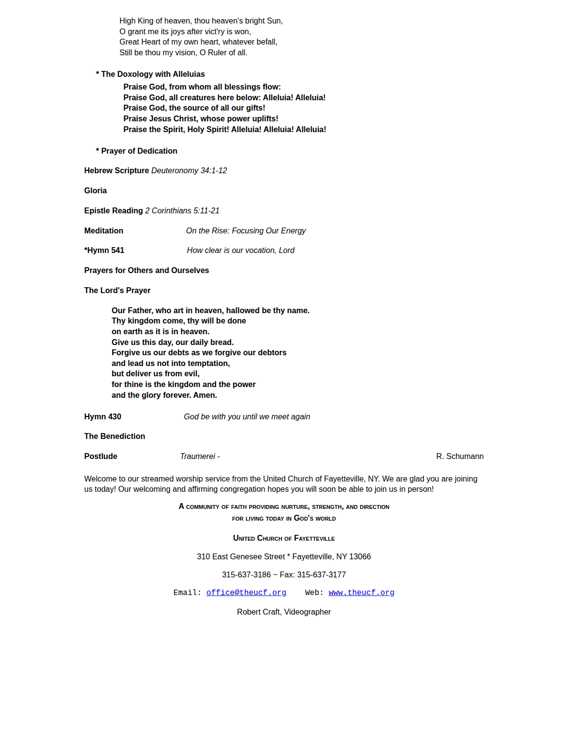High King of heaven, thou heaven's bright Sun,
O grant me its joys after vict'ry is won,
Great Heart of my own heart, whatever befall,
Still be thou my vision, O Ruler of all.
* The Doxology with Alleluias
Praise God, from whom all blessings flow:
Praise God, all creatures here below: Alleluia! Alleluia!
Praise God, the source of all our gifts!
Praise Jesus Christ, whose power uplifts!
Praise the Spirit, Holy Spirit! Alleluia! Alleluia! Alleluia!
* Prayer of Dedication
Hebrew Scripture Deuteronomy 34:1-12
Gloria
Epistle Reading 2 Corinthians 5:11-21
Meditation On the Rise: Focusing Our Energy
*Hymn 541 How clear is our vocation, Lord
Prayers for Others and Ourselves
The Lord's Prayer
Our Father, who art in heaven, hallowed be thy name.
Thy kingdom come, thy will be done
on earth as it is in heaven.
Give us this day, our daily bread.
Forgive us our debts as we forgive our debtors
and lead us not into temptation,
but deliver us from evil,
for thine is the kingdom and the power
and the glory forever. Amen.
Hymn 430 God be with you until we meet again
The Benediction
Postlude Traumerei - R. Schumann
Welcome to our streamed worship service from the United Church of Fayetteville, NY. We are glad you are joining us today! Our welcoming and affirming congregation hopes you will soon be able to join us in person!
A community of faith providing nurture, strength, and direction
for living today in God's world
United Church of Fayetteville
310 East Genesee Street * Fayetteville, NY 13066
315-637-3186 ~ Fax: 315-637-3177
Email: office@theucf.org Web: www.theucf.org
Robert Craft, Videographer